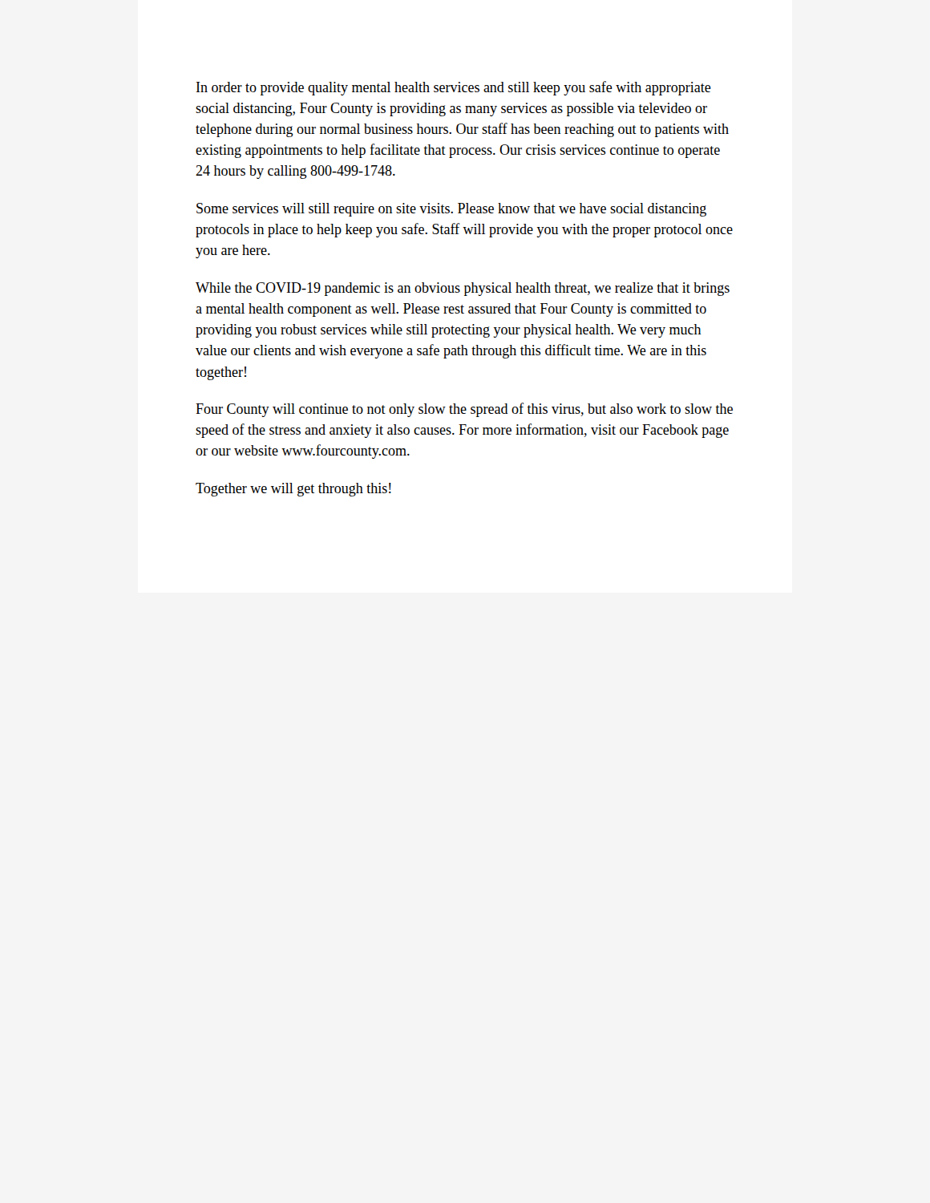In order to provide quality mental health services and still keep you safe with appropriate social distancing, Four County is providing as many services as possible via televideo or telephone during our normal business hours. Our staff has been reaching out to patients with existing appointments to help facilitate that process. Our crisis services continue to operate 24 hours by calling 800-499-1748.
Some services will still require on site visits. Please know that we have social distancing protocols in place to help keep you safe. Staff will provide you with the proper protocol once you are here.
While the COVID-19 pandemic is an obvious physical health threat, we realize that it brings a mental health component as well. Please rest assured that Four County is committed to providing you robust services while still protecting your physical health. We very much value our clients and wish everyone a safe path through this difficult time. We are in this together!
Four County will continue to not only slow the spread of this virus, but also work to slow the speed of the stress and anxiety it also causes. For more information, visit our Facebook page or our website www.fourcounty.com.
Together we will get through this!